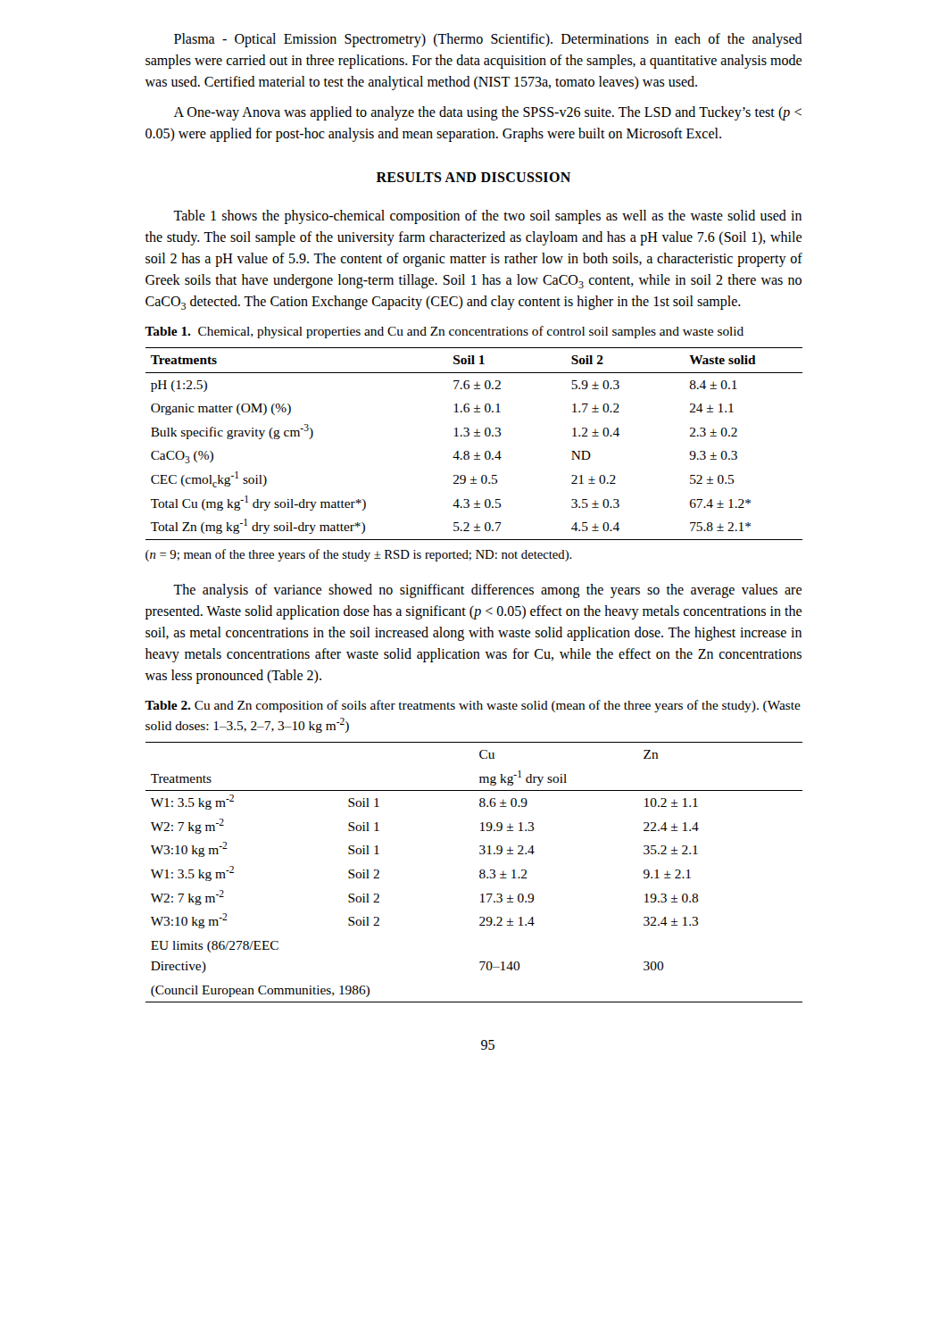Plasma - Optical Emission Spectrometry) (Thermo Scientific). Determinations in each of the analysed samples were carried out in three replications. For the data acquisition of the samples, a quantitative analysis mode was used. Certified material to test the analytical method (NIST 1573a, tomato leaves) was used.
A One-way Anova was applied to analyze the data using the SPSS-v26 suite. The LSD and Tuckey’s test (p < 0.05) were applied for post-hoc analysis and mean separation. Graphs were built on Microsoft Excel.
RESULTS AND DISCUSSION
Table 1 shows the physico-chemical composition of the two soil samples as well as the waste solid used in the study. The soil sample of the university farm characterized as claylοam and has a pH value 7.6 (Soil 1), while soil 2 has a pH value of 5.9. The content of organic matter is rather low in both soils, a characteristic property of Greek soils that have undergone long-term tillage. Soil 1 has a low CaCO3 content, while in soil 2 there was no CaCO3 detected. The Cation Exchange Capacity (CEC) and clay content is higher in the 1st soil sample.
Table 1. Chemical, physical properties and Cu and Zn concentrations of control soil samples and waste solid
| Treatments | Soil 1 | Soil 2 | Waste solid |
| --- | --- | --- | --- |
| pH (1:2.5) | 7.6 ± 0.2 | 5.9 ± 0.3 | 8.4 ± 0.1 |
| Organic matter (OM) (%) | 1.6 ± 0.1 | 1.7 ± 0.2 | 24 ± 1.1 |
| Bulk specific gravity (g cm -3 ) | 1.3 ± 0.3 | 1.2 ± 0.4 | 2.3 ± 0.2 |
| CaCO 3 (%) | 4.8 ± 0.4 | ND | 9.3 ± 0.3 |
| CEC (cmol c kg -1 soil) | 29 ± 0.5 | 21 ± 0.2 | 52 ± 0.5 |
| Total Cu (mg kg -1 dry soil-dry matter*) | 4.3 ± 0.5 | 3.5 ± 0.3 | 67.4 ± 1.2* |
| Total Zn (mg kg -1 dry soil-dry matter*) | 5.2 ± 0.7 | 4.5 ± 0.4 | 75.8 ± 2.1* |
(n = 9; mean of the three years of the study ± RSD is reported; ND: not detected).
The analysis of variance showed no signifficant differences among the years so the average values are presented. Waste solid application dose has a significant (p < 0.05) effect on the heavy metals concentrations in the soil, as metal concentrations in the soil increased along with waste solid application dose. The highest increase in heavy metals concentrations after waste solid application was for Cu, while the effect on the Zn concentrations was less pronounced (Table 2).
Table 2. Cu and Zn composition of soils after treatments with waste solid (mean of the three years of the study). (Waste solid doses: 1–3.5, 2–7, 3–10 kg m -2 )
| | | Cu | Zn |
| Treatments | | mg kg -1 dry soil |
| W1: 3.5 kg m -2 | Soil 1 | 8.6 ± 0.9 | 10.2 ± 1.1 |
| W2: 7 kg m -2 | Soil 1 | 19.9 ± 1.3 | 22.4 ± 1.4 |
| W3:10 kg m -2 | Soil 1 | 31.9 ± 2.4 | 35.2 ± 2.1 |
| W1: 3.5 kg m -2 | Soil 2 | 8.3 ± 1.2 | 9.1 ± 2.1 |
| W2: 7 kg m -2 | Soil 2 | 17.3 ± 0.9 | 19.3 ± 0.8 |
| W3:10 kg m -2 | Soil 2 | 29.2 ± 1.4 | 32.4 ± 1.3 |
| EU limits (86/278/EEC Directive) | | 70–140 | 300 |
| (Council European Communities, 1986) |
95